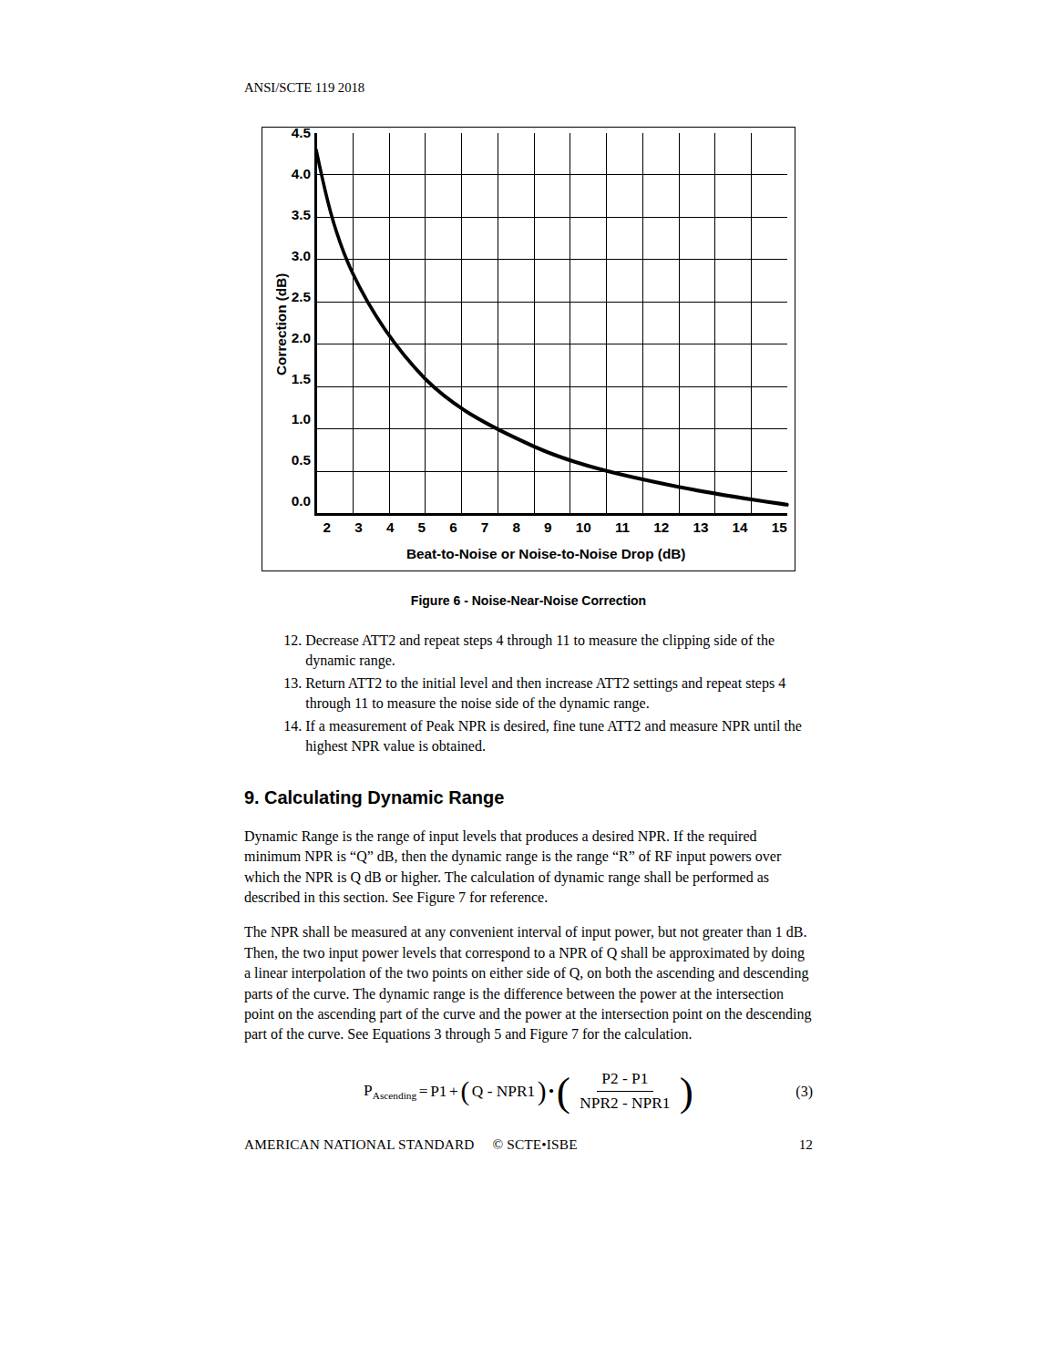ANSI/SCTE 119 2018
Correction (dB)
4.5 4.0 3.5 3.0 2.5 2.0 1.5 1.0 0.5 0.0
23456789101112131415
Beat-to-Noise or Noise-to-Noise Drop (dB)
Figure 6 - Noise-Near-Noise Correction
Decrease ATT2 and repeat steps 4 through 11 to measure the clipping side of the dynamic range.
Return ATT2 to the initial level and then increase ATT2 settings and repeat steps 4 through 11 to measure the noise side of the dynamic range.
If a measurement of Peak NPR is desired, fine tune ATT2 and measure NPR until the highest NPR value is obtained.
9. Calculating Dynamic Range
Dynamic Range is the range of input levels that produces a desired NPR. If the required minimum NPR is “Q” dB, then the dynamic range is the range “R” of RF input powers over which the NPR is Q dB or higher. The calculation of dynamic range shall be performed as described in this section. See Figure 7 for reference.
The NPR shall be measured at any convenient interval of input power, but not greater than 1 dB. Then, the two input power levels that correspond to a NPR of Q shall be approximated by doing a linear interpolation of the two points on either side of Q, on both the ascending and descending parts of the curve. The dynamic range is the difference between the power at the intersection point on the ascending part of the curve and the power at the intersection point on the descending part of the curve. See Equations 3 through 5 and Figure 7 for the calculation.
PAscending = P1 + (Q - NPR1) • ( P2 - P1 NPR2 - NPR1 )
(3)
AMERICAN NATIONAL STANDARD © SCTE•ISBE
12